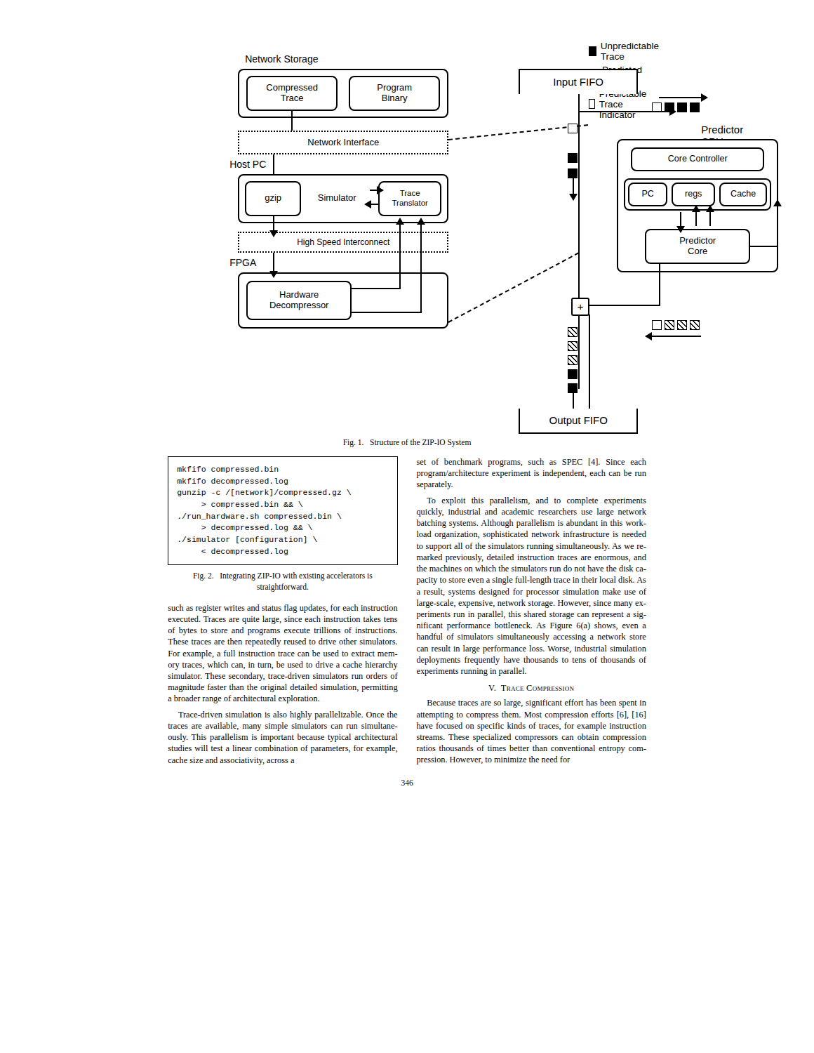Unpredictable Trace
Predicted Trace
Predictable Trace Indicator
Network Storage
Compressed
Trace
Program
Binary
Network Interface
Host PC
gzip
Simulator
Trace
Translator
High Speed Interconnect
FPGA
Hardware
Decompressor
Input FIFO
Predictor CPU
Core Controller
PC
regs
Cache
Predictor
Core
+
Output FIFO
Fig. 1. Structure of the ZIP-IO System
mkfifo compressed.bin mkfifo decompressed.log gunzip -c /[network]/compressed.gz \ > compressed.bin && \ ./run_hardware.sh compressed.bin \ > decompressed.log && \ ./simulator [configuration] \ < decompressed.log
Fig. 2. Integrating ZIP-IO with existing accelerators is straightforward.
such as register writes and status flag updates, for each instruction executed. Traces are quite large, since each instruction takes tens of bytes to store and programs execute trillions of instructions. These traces are then repeatedly reused to drive other simulators. For example, a full instruction trace can be used to extract memory traces, which can, in turn, be used to drive a cache hierarchy simulator. These secondary, trace-driven simulators run orders of magnitude faster than the original detailed simulation, permitting a broader range of architectural exploration.
Trace-driven simulation is also highly parallelizable. Once the traces are available, many simple simulators can run simultaneously. This parallelism is important because typical architectural studies will test a linear combination of parameters, for example, cache size and associativity, across a
set of benchmark programs, such as SPEC [4]. Since each program/architecture experiment is independent, each can be run separately.
To exploit this parallelism, and to complete experiments quickly, industrial and academic researchers use large network batching systems. Although parallelism is abundant in this workload organization, sophisticated network infrastructure is needed to support all of the simulators running simultaneously. As we remarked previously, detailed instruction traces are enormous, and the machines on which the simulators run do not have the disk capacity to store even a single full-length trace in their local disk. As a result, systems designed for processor simulation make use of large-scale, expensive, network storage. However, since many experiments run in parallel, this shared storage can represent a significant performance bottleneck. As Figure 6(a) shows, even a handful of simulators simultaneously accessing a network store can result in large performance loss. Worse, industrial simulation deployments frequently have thousands to tens of thousands of experiments running in parallel.
V. Trace Compression
Because traces are so large, significant effort has been spent in attempting to compress them. Most compression efforts [6], [16] have focused on specific kinds of traces, for example instruction streams. These specialized compressors can obtain compression ratios thousands of times better than conventional entropy compression. However, to minimize the need for
346